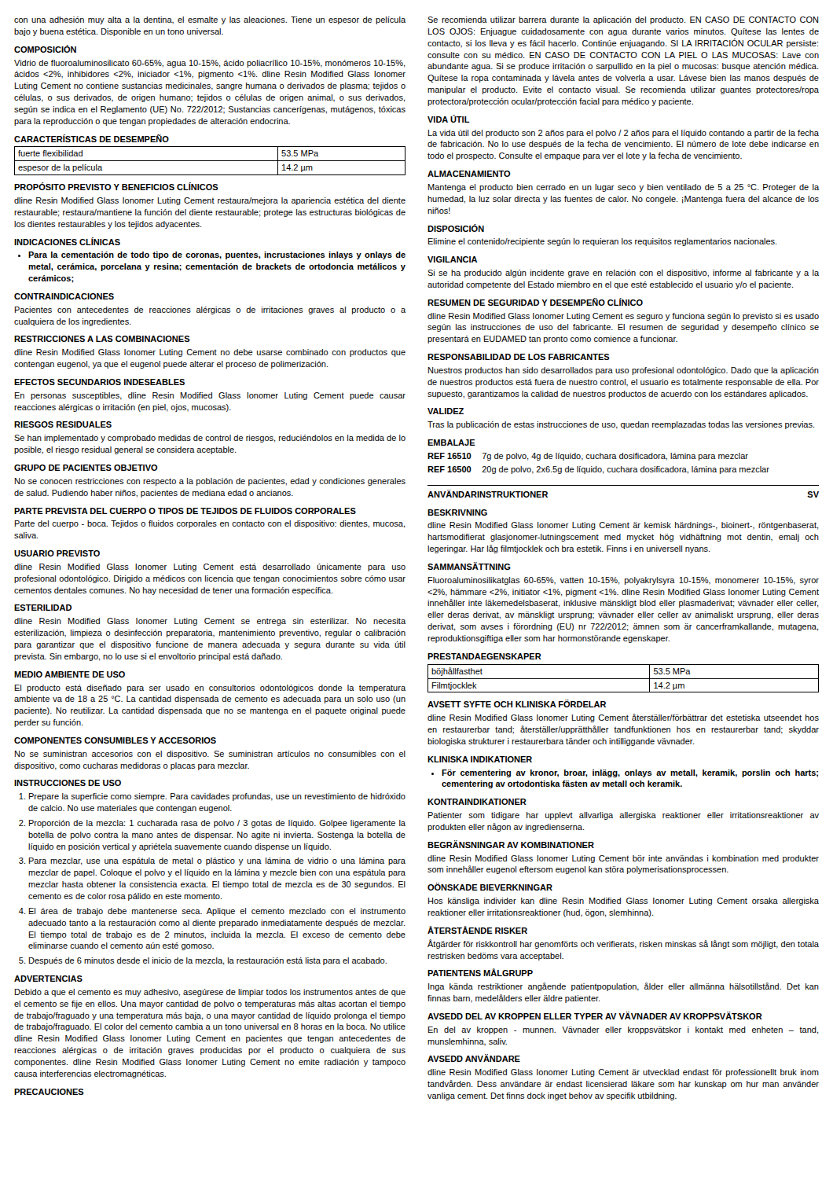con una adhesión muy alta a la dentina, el esmalte y las aleaciones. Tiene un espesor de película bajo y buena estética. Disponible en un tono universal.
Composición
Vidrio de fluoroaluminosilicato 60-65%, agua 10-15%, ácido poliacrílico 10-15%, monómeros 10-15%, ácidos <2%, inhibidores <2%, iniciador <1%, pigmento <1%. dline Resin Modified Glass Ionomer Luting Cement no contiene sustancias medicinales, sangre humana o derivados de plasma; tejidos o células, o sus derivados, de origen humano; tejidos o células de origen animal, o sus derivados, según se indica en el Reglamento (UE) No. 722/2012; Sustancias cancerígenas, mutágenos, tóxicas para la reproducción o que tengan propiedades de alteración endocrina.
Características de desempeño
| fuerte flexibilidad | 53.5 MPa |
| espesor de la película | 14.2 µm |
Propósito previsto y beneficios clínicos
dline Resin Modified Glass Ionomer Luting Cement restaura/mejora la apariencia estética del diente restaurable; restaura/mantiene la función del diente restaurable; protege las estructuras biológicas de los dientes restaurables y los tejidos adyacentes.
Indicaciones clínicas
Para la cementación de todo tipo de coronas, puentes, incrustaciones inlays y onlays de metal, cerámica, porcelana y resina; cementación de brackets de ortodoncia metálicos y cerámicos;
Contraindicaciones
Pacientes con antecedentes de reacciones alérgicas o de irritaciones graves al producto o a cualquiera de los ingredientes.
Restricciones a las combinaciones
dline Resin Modified Glass Ionomer Luting Cement no debe usarse combinado con productos que contengan eugenol, ya que el eugenol puede alterar el proceso de polimerización.
Efectos secundarios indeseables
En personas susceptibles, dline Resin Modified Glass Ionomer Luting Cement puede causar reacciones alérgicas o irritación (en piel, ojos, mucosas).
Riesgos residuales
Se han implementado y comprobado medidas de control de riesgos, reduciéndolos en la medida de lo posible, el riesgo residual general se considera aceptable.
Grupo de pacientes objetivo
No se conocen restricciones con respecto a la población de pacientes, edad y condiciones generales de salud. Pudiendo haber niños, pacientes de mediana edad o ancianos.
Parte prevista del cuerpo o tipos de tejidos de fluidos corporales
Parte del cuerpo - boca. Tejidos o fluidos corporales en contacto con el dispositivo: dientes, mucosa, saliva.
Usuario previsto
dline Resin Modified Glass Ionomer Luting Cement está desarrollado únicamente para uso profesional odontológico. Dirigido a médicos con licencia que tengan conocimientos sobre cómo usar cementos dentales comunes. No hay necesidad de tener una formación específica.
Esterilidad
dline Resin Modified Glass Ionomer Luting Cement se entrega sin esterilizar. No necesita esterilización, limpieza o desinfección preparatoria, mantenimiento preventivo, regular o calibración para garantizar que el dispositivo funcione de manera adecuada y segura durante su vida útil prevista. Sin embargo, no lo use si el envoltorio principal está dañado.
Medio ambiente de uso
El producto está diseñado para ser usado en consultorios odontológicos donde la temperatura ambiente va de 18 a 25 °C. La cantidad dispensada de cemento es adecuada para un solo uso (un paciente). No reutilizar. La cantidad dispensada que no se mantenga en el paquete original puede perder su función.
Componentes consumibles y accesorios
No se suministran accesorios con el dispositivo. Se suministran artículos no consumibles con el dispositivo, como cucharas medidoras o placas para mezclar.
Instrucciones de uso
Prepare la superficie como siempre. Para cavidades profundas, use un revestimiento de hidróxido de calcio. No use materiales que contengan eugenol.
Proporción de la mezcla: 1 cucharada rasa de polvo / 3 gotas de líquido. Golpee ligeramente la botella de polvo contra la mano antes de dispensar. No agite ni invierta. Sostenga la botella de líquido en posición vertical y apriétela suavemente cuando dispense un líquido.
Para mezclar, use una espátula de metal o plástico y una lámina de vidrio o una lámina para mezclar de papel. Coloque el polvo y el líquido en la lámina y mezcle bien con una espátula para mezclar hasta obtener la consistencia exacta. El tiempo total de mezcla es de 30 segundos. El cemento es de color rosa pálido en este momento.
El área de trabajo debe mantenerse seca. Aplique el cemento mezclado con el instrumento adecuado tanto a la restauración como al diente preparado inmediatamente después de mezclar. El tiempo total de trabajo es de 2 minutos, incluida la mezcla. El exceso de cemento debe eliminarse cuando el cemento aún esté gomoso.
Después de 6 minutos desde el inicio de la mezcla, la restauración está lista para el acabado.
Advertencias
Debido a que el cemento es muy adhesivo, asegúrese de limpiar todos los instrumentos antes de que el cemento se fije en ellos. Una mayor cantidad de polvo o temperaturas más altas acortan el tiempo de trabajo/fraguado y una temperatura más baja, o una mayor cantidad de líquido prolonga el tiempo de trabajo/fraguado. El color del cemento cambia a un tono universal en 8 horas en la boca. No utilice dline Resin Modified Glass Ionomer Luting Cement en pacientes que tengan antecedentes de reacciones alérgicas o de irritación graves producidas por el producto o cualquiera de sus componentes. dline Resin Modified Glass Ionomer Luting Cement no emite radiación y tampoco causa interferencias electromagnéticas.
Precauciones
Se recomienda utilizar barrera durante la aplicación del producto. EN CASO DE CONTACTO CON LOS OJOS: Enjuague cuidadosamente con agua durante varios minutos. Quítese las lentes de contacto, si los lleva y es fácil hacerlo. Continúe enjuagando. SI LA IRRITACIÓN OCULAR persiste: consulte con su médico. EN CASO DE CONTACTO CON LA PIEL O LAS MUCOSAS: Lave con abundante agua. Si se produce irritación o sarpullido en la piel o mucosas: busque atención médica. Quítese la ropa contaminada y lávela antes de volverla a usar. Lávese bien las manos después de manipular el producto. Evite el contacto visual. Se recomienda utilizar guantes protectores/ropa protectora/protección ocular/protección facial para médico y paciente.
Vida útil
La vida útil del producto son 2 años para el polvo / 2 años para el líquido contando a partir de la fecha de fabricación. No lo use después de la fecha de vencimiento. El número de lote debe indicarse en todo el prospecto. Consulte el empaque para ver el lote y la fecha de vencimiento.
Almacenamiento
Mantenga el producto bien cerrado en un lugar seco y bien ventilado de 5 a 25 °C. Proteger de la humedad, la luz solar directa y las fuentes de calor. No congele. ¡Mantenga fuera del alcance de los niños!
Disposición
Elimine el contenido/recipiente según lo requieran los requisitos reglamentarios nacionales.
Vigilancia
Si se ha producido algún incidente grave en relación con el dispositivo, informe al fabricante y a la autoridad competente del Estado miembro en el que esté establecido el usuario y/o el paciente.
Resumen de seguridad y desempeño clínico
dline Resin Modified Glass Ionomer Luting Cement es seguro y funciona según lo previsto si es usado según las instrucciones de uso del fabricante. El resumen de seguridad y desempeño clínico se presentará en EUDAMED tan pronto como comience a funcionar.
Responsabilidad de los fabricantes
Nuestros productos han sido desarrollados para uso profesional odontológico. Dado que la aplicación de nuestros productos está fuera de nuestro control, el usuario es totalmente responsable de ella. Por supuesto, garantizamos la calidad de nuestros productos de acuerdo con los estándares aplicados.
Validez
Tras la publicación de estas instrucciones de uso, quedan reemplazadas todas las versiones previas.
Embalaje
| REF 16510 | 7g de polvo, 4g de líquido, cuchara dosificadora, lámina para mezclar |
| REF 16500 | 20g de polvo, 2x6.5g de líquido, cuchara dosificadora, lámina para mezclar |
Användarinstruktioner SV
Beskrivning
dline Resin Modified Glass Ionomer Luting Cement är kemisk härdnings-, bioinert-, röntgenbaserat, hartsmodifierat glasjonomer-lutningscement med mycket hög vidhäftning mot dentin, emalj och legeringar. Har låg filmtjocklek och bra estetik. Finns i en universell nyans.
Sammansättning
Fluoroaluminosilikatglas 60-65%, vatten 10-15%, polyakrylsyra 10-15%, monomerer 10-15%, syror <2%, hämmare <2%, initiator <1%, pigment <1%. dline Resin Modified Glass Ionomer Luting Cement innehåller inte läkemedelsbaserat, inklusive mänskligt blod eller plasmaderivat; vävnader eller celler, eller deras derivat, av mänskligt ursprung; vävnader eller celler av animaliskt ursprung, eller deras derivat, som avses i förordning (EU) nr 722/2012; ämnen som är cancerframkallande, mutagena, reproduktionsgiftiga eller som har hormonstörande egenskaper.
Prestandaegenskaper
| böjhållfasthet | 53.5 MPa |
| Filmtjocklek | 14.2 µm |
Avsett syfte och kliniska fördelar
dline Resin Modified Glass Ionomer Luting Cement återställer/förbättrar det estetiska utseendet hos en restaurerbar tand; återställer/upprätthåller tandfunktionen hos en restaurerbar tand; skyddar biologiska strukturer i restaurerbara tänder och intilliggande vävnader.
Kliniska indikationer
För cementering av kronor, broar, inlägg, onlays av metall, keramik, porslin och harts; cementering av ortodontiska fästen av metall och keramik.
Kontraindikationer
Patienter som tidigare har upplevt allvarliga allergiska reaktioner eller irritationsreaktioner av produkten eller någon av ingredienserna.
Begränsningar av kombinationer
dline Resin Modified Glass Ionomer Luting Cement bör inte användas i kombination med produkter som innehåller eugenol eftersom eugenol kan störa polymerisationsprocessen.
Oönskade bieverkningar
Hos känsliga individer kan dline Resin Modified Glass Ionomer Luting Cement orsaka allergiska reaktioner eller irritationsreaktioner (hud, ögon, slemhinna).
Återstående risker
Åtgärder för riskkontroll har genomförts och verifierats, risken minskas så långt som möjligt, den totala restrisken bedöms vara acceptabel.
Patientens målgrupp
Inga kända restriktioner angående patientpopulation, ålder eller allmänna hälsotillstånd. Det kan finnas barn, medelålders eller äldre patienter.
Avsedd del av kroppen eller typer av vävnader av kroppsvätskor
En del av kroppen - munnen. Vävnader eller kroppsvätskor i kontakt med enheten – tand, munslemhinna, saliv.
Avsedd användare
dline Resin Modified Glass Ionomer Luting Cement är utvecklad endast för professionellt bruk inom tandvården. Dess användare är endast licensierad läkare som har kunskap om hur man använder vanliga cement. Det finns dock inget behov av specifik utbildning.